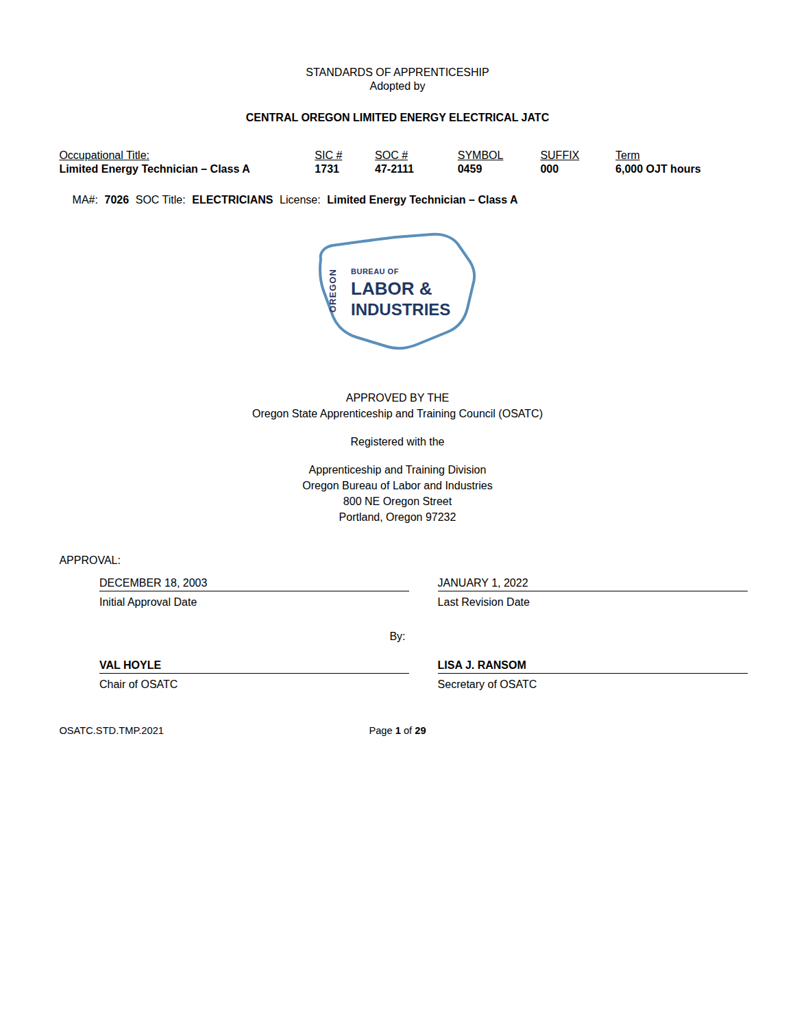STANDARDS OF APPRENTICESHIP
Adopted by
CENTRAL OREGON LIMITED ENERGY ELECTRICAL JATC
| Occupational Title: | SIC # | SOC # | SYMBOL | SUFFIX | Term |
| Limited Energy Technician – Class A | 1731 | 47-2111 | 0459 | 000 | 6,000 OJT hours |
| MA#: | 7026 | SOC Title: | ELECTRICIANS | License: | Limited Energy Technician – Class A |
OREGON BUREAU OF LABOR & INDUSTRIES
APPROVED BY THE
Oregon State Apprenticeship and Training Council (OSATC)
Registered with the
Apprenticeship and Training Division
Oregon Bureau of Labor and Industries
800 NE Oregon Street
Portland, Oregon 97232
APPROVAL:
| DECEMBER 18, 2003 | JANUARY 1, 2022 |
| Initial Approval Date | Last Revision Date |
By:
| VAL HOYLE | LISA J. RANSOM |
| Chair of OSATC | Secretary of OSATC |
OSATC.STD.TMP.2021
Page 1 of 29